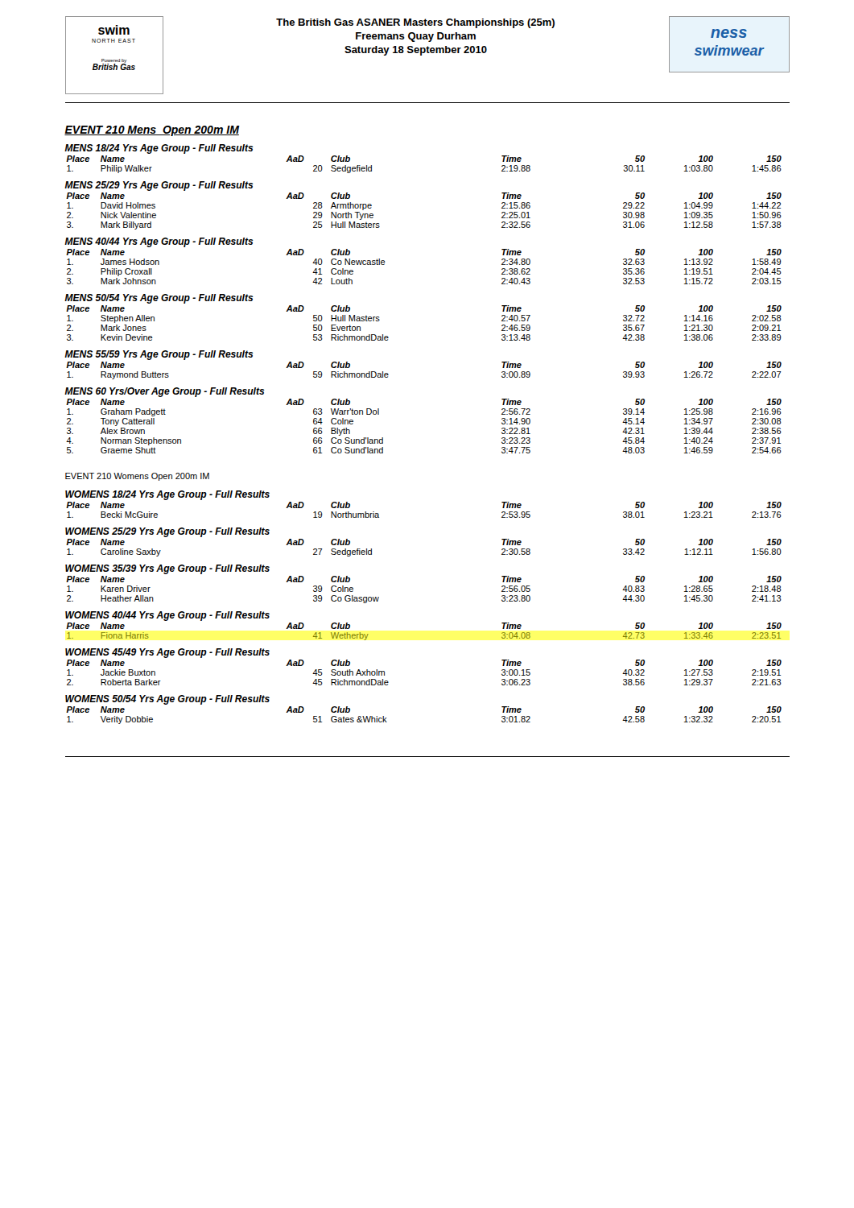swim
NORTH EAST
Powered by
British Gas
The British Gas ASANER Masters Championships (25m)
Freemans Quay Durham
Saturday 18 September 2010
ness
swimwear
EVENT 210 Mens Open 200m IM
MENS 18/24 Yrs Age Group - Full Results
| Place | Name | AaD | Club | Time | 50 | 100 | 150 |
| --- | --- | --- | --- | --- | --- | --- | --- |
| 1. | Philip Walker | 20 | Sedgefield | 2:19.88 | 30.11 | 1:03.80 | 1:45.86 |
MENS 25/29 Yrs Age Group - Full Results
| Place | Name | AaD | Club | Time | 50 | 100 | 150 |
| --- | --- | --- | --- | --- | --- | --- | --- |
| 1. | David Holmes | 28 | Armthorpe | 2:15.86 | 29.22 | 1:04.99 | 1:44.22 |
| 2. | Nick Valentine | 29 | North Tyne | 2:25.01 | 30.98 | 1:09.35 | 1:50.96 |
| 3. | Mark Billyard | 25 | Hull Masters | 2:32.56 | 31.06 | 1:12.58 | 1:57.38 |
MENS 40/44 Yrs Age Group - Full Results
| Place | Name | AaD | Club | Time | 50 | 100 | 150 |
| --- | --- | --- | --- | --- | --- | --- | --- |
| 1. | James Hodson | 40 | Co Newcastle | 2:34.80 | 32.63 | 1:13.92 | 1:58.49 |
| 2. | Philip Croxall | 41 | Colne | 2:38.62 | 35.36 | 1:19.51 | 2:04.45 |
| 3. | Mark Johnson | 42 | Louth | 2:40.43 | 32.53 | 1:15.72 | 2:03.15 |
MENS 50/54 Yrs Age Group - Full Results
| Place | Name | AaD | Club | Time | 50 | 100 | 150 |
| --- | --- | --- | --- | --- | --- | --- | --- |
| 1. | Stephen Allen | 50 | Hull Masters | 2:40.57 | 32.72 | 1:14.16 | 2:02.58 |
| 2. | Mark Jones | 50 | Everton | 2:46.59 | 35.67 | 1:21.30 | 2:09.21 |
| 3. | Kevin Devine | 53 | RichmondDale | 3:13.48 | 42.38 | 1:38.06 | 2:33.89 |
MENS 55/59 Yrs Age Group - Full Results
| Place | Name | AaD | Club | Time | 50 | 100 | 150 |
| --- | --- | --- | --- | --- | --- | --- | --- |
| 1. | Raymond Butters | 59 | RichmondDale | 3:00.89 | 39.93 | 1:26.72 | 2:22.07 |
MENS 60 Yrs/Over Age Group - Full Results
| Place | Name | AaD | Club | Time | 50 | 100 | 150 |
| --- | --- | --- | --- | --- | --- | --- | --- |
| 1. | Graham Padgett | 63 | Warr'ton Dol | 2:56.72 | 39.14 | 1:25.98 | 2:16.96 |
| 2. | Tony Catterall | 64 | Colne | 3:14.90 | 45.14 | 1:34.97 | 2:30.08 |
| 3. | Alex Brown | 66 | Blyth | 3:22.81 | 42.31 | 1:39.44 | 2:38.56 |
| 4. | Norman Stephenson | 66 | Co Sund'land | 3:23.23 | 45.84 | 1:40.24 | 2:37.91 |
| 5. | Graeme Shutt | 61 | Co Sund'land | 3:47.75 | 48.03 | 1:46.59 | 2:54.66 |
EVENT 210 Womens Open 200m IM
WOMENS 18/24 Yrs Age Group - Full Results
| Place | Name | AaD | Club | Time | 50 | 100 | 150 |
| --- | --- | --- | --- | --- | --- | --- | --- |
| 1. | Becki McGuire | 19 | Northumbria | 2:53.95 | 38.01 | 1:23.21 | 2:13.76 |
WOMENS 25/29 Yrs Age Group - Full Results
| Place | Name | AaD | Club | Time | 50 | 100 | 150 |
| --- | --- | --- | --- | --- | --- | --- | --- |
| 1. | Caroline Saxby | 27 | Sedgefield | 2:30.58 | 33.42 | 1:12.11 | 1:56.80 |
WOMENS 35/39 Yrs Age Group - Full Results
| Place | Name | AaD | Club | Time | 50 | 100 | 150 |
| --- | --- | --- | --- | --- | --- | --- | --- |
| 1. | Karen Driver | 39 | Colne | 2:56.05 | 40.83 | 1:28.65 | 2:18.48 |
| 2. | Heather Allan | 39 | Co Glasgow | 3:23.80 | 44.30 | 1:45.30 | 2:41.13 |
WOMENS 40/44 Yrs Age Group - Full Results
| Place | Name | AaD | Club | Time | 50 | 100 | 150 |
| --- | --- | --- | --- | --- | --- | --- | --- |
| 1. | Fiona Harris | 41 | Wetherby | 3:04.08 | 42.73 | 1:33.46 | 2:23.51 |
WOMENS 45/49 Yrs Age Group - Full Results
| Place | Name | AaD | Club | Time | 50 | 100 | 150 |
| --- | --- | --- | --- | --- | --- | --- | --- |
| 1. | Jackie Buxton | 45 | South Axholm | 3:00.15 | 40.32 | 1:27.53 | 2:19.51 |
| 2. | Roberta Barker | 45 | RichmondDale | 3:06.23 | 38.56 | 1:29.37 | 2:21.63 |
WOMENS 50/54 Yrs Age Group - Full Results
| Place | Name | AaD | Club | Time | 50 | 100 | 150 |
| --- | --- | --- | --- | --- | --- | --- | --- |
| 1. | Verity Dobbie | 51 | Gates &Whick | 3:01.82 | 42.58 | 1:32.32 | 2:20.51 |